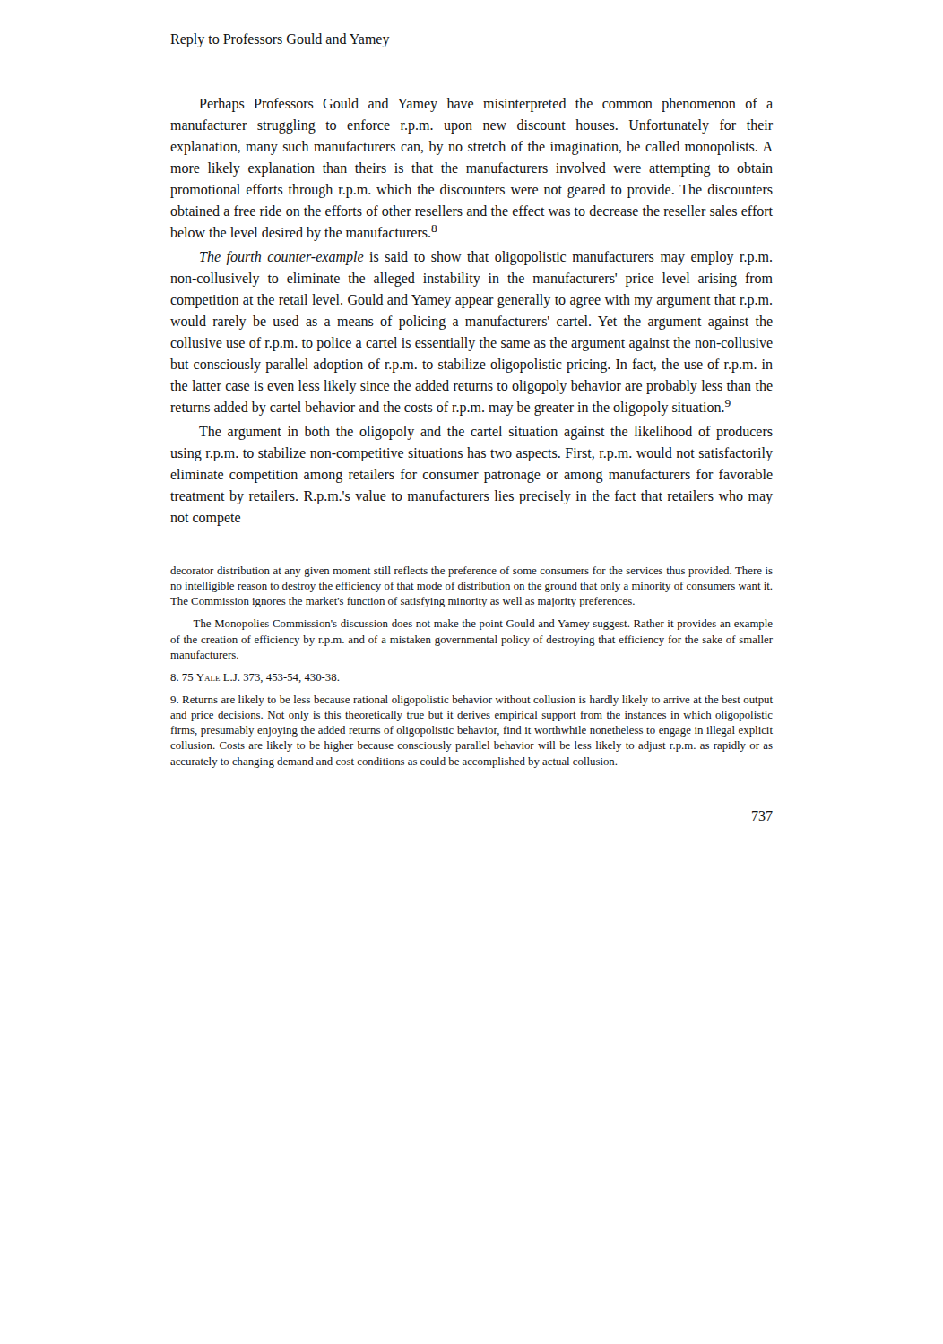Reply to Professors Gould and Yamey
Perhaps Professors Gould and Yamey have misinterpreted the common phenomenon of a manufacturer struggling to enforce r.p.m. upon new discount houses. Unfortunately for their explanation, many such manufacturers can, by no stretch of the imagination, be called monopolists. A more likely explanation than theirs is that the manufacturers involved were attempting to obtain promotional efforts through r.p.m. which the discounters were not geared to provide. The discounters obtained a free ride on the efforts of other resellers and the effect was to decrease the reseller sales effort below the level desired by the manufacturers.8
The fourth counter-example is said to show that oligopolistic manufacturers may employ r.p.m. non-collusively to eliminate the alleged instability in the manufacturers' price level arising from competition at the retail level. Gould and Yamey appear generally to agree with my argument that r.p.m. would rarely be used as a means of policing a manufacturers' cartel. Yet the argument against the collusive use of r.p.m. to police a cartel is essentially the same as the argument against the non-collusive but consciously parallel adoption of r.p.m. to stabilize oligopolistic pricing. In fact, the use of r.p.m. in the latter case is even less likely since the added returns to oligopoly behavior are probably less than the returns added by cartel behavior and the costs of r.p.m. may be greater in the oligopoly situation.9
The argument in both the oligopoly and the cartel situation against the likelihood of producers using r.p.m. to stabilize non-competitive situations has two aspects. First, r.p.m. would not satisfactorily eliminate competition among retailers for consumer patronage or among manufacturers for favorable treatment by retailers. R.p.m.'s value to manufacturers lies precisely in the fact that retailers who may not compete
decorator distribution at any given moment still reflects the preference of some consumers for the services thus provided. There is no intelligible reason to destroy the efficiency of that mode of distribution on the ground that only a minority of consumers want it. The Commission ignores the market's function of satisfying minority as well as majority preferences.
The Monopolies Commission's discussion does not make the point Gould and Yamey suggest. Rather it provides an example of the creation of efficiency by r.p.m. and of a mistaken governmental policy of destroying that efficiency for the sake of smaller manufacturers.
8. 75 Yale L.J. 373, 453-54, 430-38.
9. Returns are likely to be less because rational oligopolistic behavior without collusion is hardly likely to arrive at the best output and price decisions. Not only is this theoretically true but it derives empirical support from the instances in which oligopolistic firms, presumably enjoying the added returns of oligopolistic behavior, find it worthwhile nonetheless to engage in illegal explicit collusion. Costs are likely to be higher because consciously parallel behavior will be less likely to adjust r.p.m. as rapidly or as accurately to changing demand and cost conditions as could be accomplished by actual collusion.
737